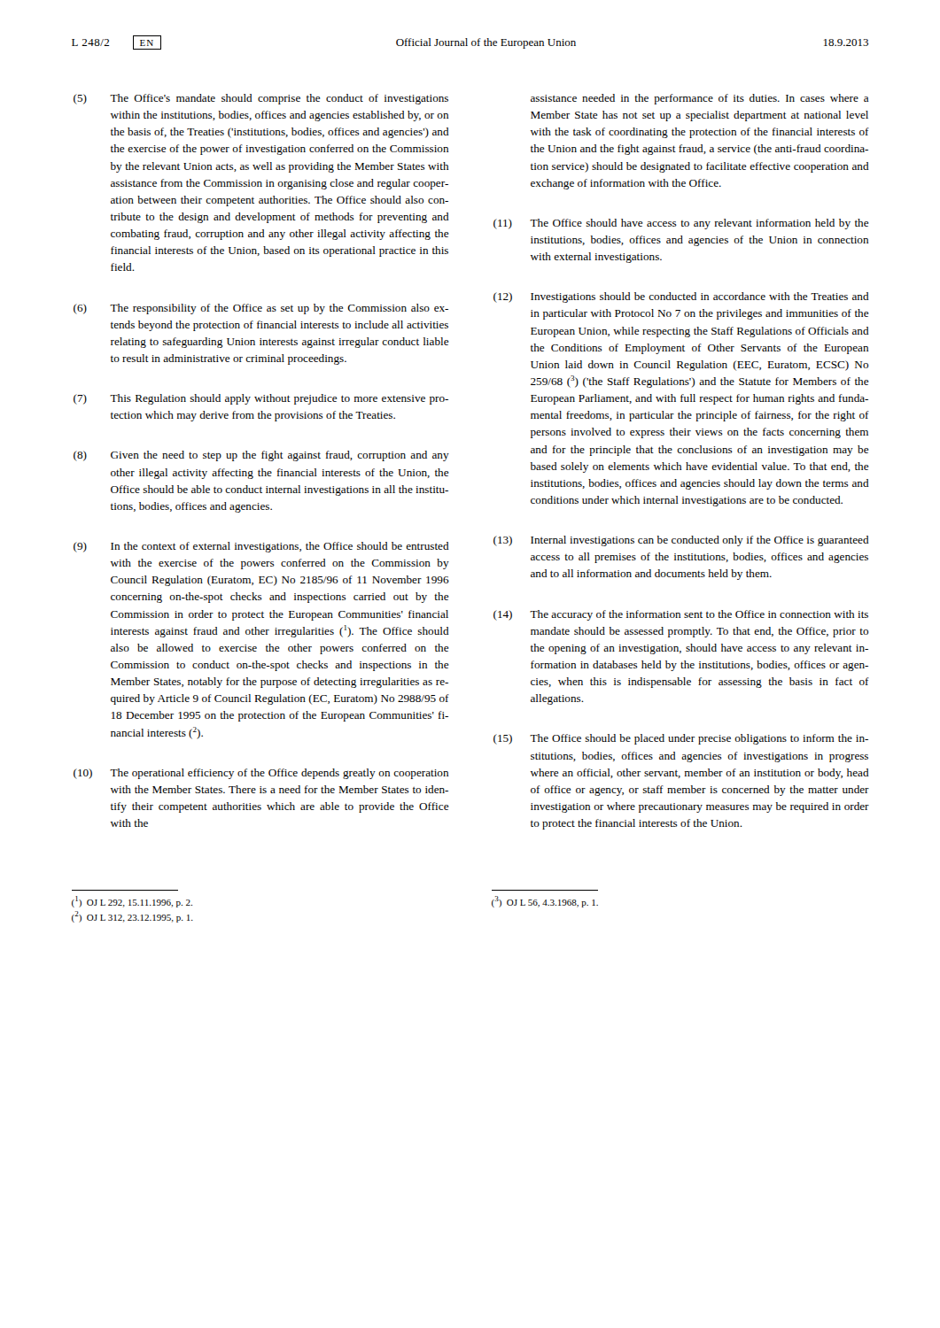L 248/2 EN
Official Journal of the European Union
18.9.2013
(5)
The Office's mandate should comprise the conduct of investigations within the institutions, bodies, offices and agencies established by, or on the basis of, the Treaties ('institutions, bodies, offices and agencies') and the exercise of the power of investigation conferred on the Commission by the relevant Union acts, as well as providing the Member States with assistance from the Commission in organising close and regular cooperation between their competent authorities. The Office should also contribute to the design and development of methods for preventing and combating fraud, corruption and any other illegal activity affecting the financial interests of the Union, based on its operational practice in this field.
(6)
The responsibility of the Office as set up by the Commission also extends beyond the protection of financial interests to include all activities relating to safeguarding Union interests against irregular conduct liable to result in administrative or criminal proceedings.
(7)
This Regulation should apply without prejudice to more extensive protection which may derive from the provisions of the Treaties.
(8)
Given the need to step up the fight against fraud, corruption and any other illegal activity affecting the financial interests of the Union, the Office should be able to conduct internal investigations in all the institutions, bodies, offices and agencies.
(9)
In the context of external investigations, the Office should be entrusted with the exercise of the powers conferred on the Commission by Council Regulation (Euratom, EC) No 2185/96 of 11 November 1996 concerning on-the-spot checks and inspections carried out by the Commission in order to protect the European Communities' financial interests against fraud and other irregularities (1). The Office should also be allowed to exercise the other powers conferred on the Commission to conduct on-the-spot checks and inspections in the Member States, notably for the purpose of detecting irregularities as required by Article 9 of Council Regulation (EC, Euratom) No 2988/95 of 18 December 1995 on the protection of the European Communities' financial interests (2).
(10)
The operational efficiency of the Office depends greatly on cooperation with the Member States. There is a need for the Member States to identify their competent authorities which are able to provide the Office with the
assistance needed in the performance of its duties. In cases where a Member State has not set up a specialist department at national level with the task of coordinating the protection of the financial interests of the Union and the fight against fraud, a service (the anti-fraud coordination service) should be designated to facilitate effective cooperation and exchange of information with the Office.
(11)
The Office should have access to any relevant information held by the institutions, bodies, offices and agencies of the Union in connection with external investigations.
(12)
Investigations should be conducted in accordance with the Treaties and in particular with Protocol No 7 on the privileges and immunities of the European Union, while respecting the Staff Regulations of Officials and the Conditions of Employment of Other Servants of the European Union laid down in Council Regulation (EEC, Euratom, ECSC) No 259/68 (3) ('the Staff Regulations') and the Statute for Members of the European Parliament, and with full respect for human rights and fundamental freedoms, in particular the principle of fairness, for the right of persons involved to express their views on the facts concerning them and for the principle that the conclusions of an investigation may be based solely on elements which have evidential value. To that end, the institutions, bodies, offices and agencies should lay down the terms and conditions under which internal investigations are to be conducted.
(13)
Internal investigations can be conducted only if the Office is guaranteed access to all premises of the institutions, bodies, offices and agencies and to all information and documents held by them.
(14)
The accuracy of the information sent to the Office in connection with its mandate should be assessed promptly. To that end, the Office, prior to the opening of an investigation, should have access to any relevant information in databases held by the institutions, bodies, offices or agencies, when this is indispensable for assessing the basis in fact of allegations.
(15)
The Office should be placed under precise obligations to inform the institutions, bodies, offices and agencies of investigations in progress where an official, other servant, member of an institution or body, head of office or agency, or staff member is concerned by the matter under investigation or where precautionary measures may be required in order to protect the financial interests of the Union.
(1) OJ L 292, 15.11.1996, p. 2.
(2) OJ L 312, 23.12.1995, p. 1.
(3) OJ L 56, 4.3.1968, p. 1.